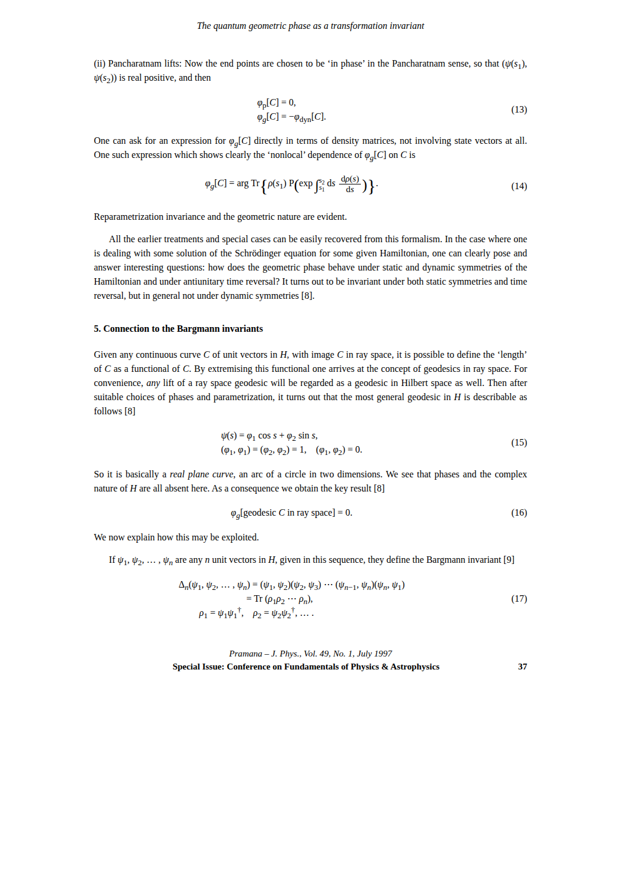The quantum geometric phase as a transformation invariant
(ii) Pancharatnam lifts: Now the end points are chosen to be ‘in phase’ in the Pancharatnam sense, so that (ψ(s1), ψ(s2)) is real positive, and then
φp[C] = 0,
φg[C] = −φdyn[C].
(13)
One can ask for an expression for φg[C] directly in terms of density matrices, not involving state vectors at all. One such expression which shows clearly the ‘nonlocal’ dependence of φg[C] on C is
φg[C] = arg Tr{ρ(s1) P(exp ∫s2 s1 ds dρ(s) ds)}.
(14)
Reparametrization invariance and the geometric nature are evident.
All the earlier treatments and special cases can be easily recovered from this formalism. In the case where one is dealing with some solution of the Schrödinger equation for some given Hamiltonian, one can clearly pose and answer interesting questions: how does the geometric phase behave under static and dynamic symmetries of the Hamiltonian and under antiunitary time reversal? It turns out to be invariant under both static symmetries and time reversal, but in general not under dynamic symmetries [8].
5. Connection to the Bargmann invariants
Given any continuous curve C of unit vectors in H, with image C in ray space, it is possible to define the ‘length’ of C as a functional of C. By extremising this functional one arrives at the concept of geodesics in ray space. For convenience, any lift of a ray space geodesic will be regarded as a geodesic in Hilbert space as well. Then after suitable choices of phases and parametrization, it turns out that the most general geodesic in H is describable as follows [8]
ψ(s) = φ1 cos s + φ2 sin s,
(φ1, φ1) = (φ2, φ2) = 1, (φ1, φ2) = 0.
(15)
So it is basically a real plane curve, an arc of a circle in two dimensions. We see that phases and the complex nature of H are all absent here. As a consequence we obtain the key result [8]
φg[geodesic C in ray space] = 0.
(16)
We now explain how this may be exploited.
If ψ1, ψ2, … , ψn are any n unit vectors in H, given in this sequence, they define the Bargmann invariant [9]
Δn(ψ1, ψ2, … , ψn) = (ψ1, ψ2)(ψ2, ψ3) ⋯ (ψn−1, ψn)(ψn, ψ1)
= Tr (ρ1ρ2 ⋯ ρn),
ρ1 = ψ1ψ1†, ρ2 = ψ2ψ2†, … .
(17)
Pramana – J. Phys., Vol. 49, No. 1, July 1997
37 Special Issue: Conference on Fundamentals of Physics & Astrophysics